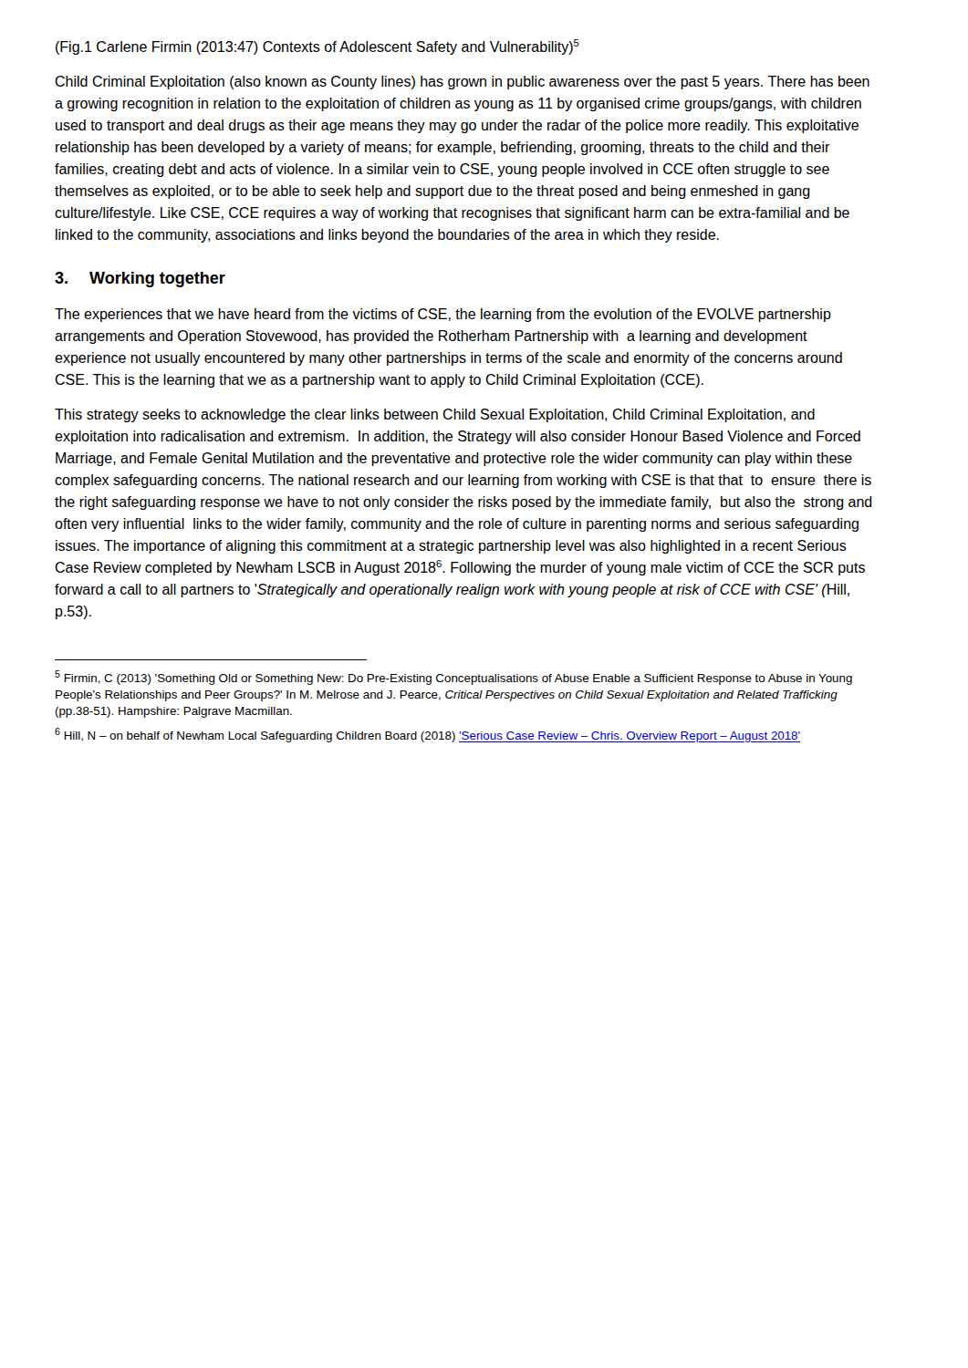(Fig.1 Carlene Firmin (2013:47) Contexts of Adolescent Safety and Vulnerability)5
Child Criminal Exploitation (also known as County lines) has grown in public awareness over the past 5 years. There has been a growing recognition in relation to the exploitation of children as young as 11 by organised crime groups/gangs, with children used to transport and deal drugs as their age means they may go under the radar of the police more readily. This exploitative relationship has been developed by a variety of means; for example, befriending, grooming, threats to the child and their families, creating debt and acts of violence. In a similar vein to CSE, young people involved in CCE often struggle to see themselves as exploited, or to be able to seek help and support due to the threat posed and being enmeshed in gang culture/lifestyle. Like CSE, CCE requires a way of working that recognises that significant harm can be extra-familial and be linked to the community, associations and links beyond the boundaries of the area in which they reside.
3. Working together
The experiences that we have heard from the victims of CSE, the learning from the evolution of the EVOLVE partnership arrangements and Operation Stovewood, has provided the Rotherham Partnership with a learning and development experience not usually encountered by many other partnerships in terms of the scale and enormity of the concerns around CSE. This is the learning that we as a partnership want to apply to Child Criminal Exploitation (CCE).
This strategy seeks to acknowledge the clear links between Child Sexual Exploitation, Child Criminal Exploitation, and exploitation into radicalisation and extremism. In addition, the Strategy will also consider Honour Based Violence and Forced Marriage, and Female Genital Mutilation and the preventative and protective role the wider community can play within these complex safeguarding concerns. The national research and our learning from working with CSE is that that to ensure there is the right safeguarding response we have to not only consider the risks posed by the immediate family, but also the strong and often very influential links to the wider family, community and the role of culture in parenting norms and serious safeguarding issues. The importance of aligning this commitment at a strategic partnership level was also highlighted in a recent Serious Case Review completed by Newham LSCB in August 20186. Following the murder of young male victim of CCE the SCR puts forward a call to all partners to 'Strategically and operationally realign work with young people at risk of CCE with CSE' (Hill, p.53).
5 Firmin, C (2013) 'Something Old or Something New: Do Pre-Existing Conceptualisations of Abuse Enable a Sufficient Response to Abuse in Young People's Relationships and Peer Groups?' In M. Melrose and J. Pearce, Critical Perspectives on Child Sexual Exploitation and Related Trafficking (pp.38-51). Hampshire: Palgrave Macmillan.
6 Hill, N – on behalf of Newham Local Safeguarding Children Board (2018) 'Serious Case Review – Chris. Overview Report – August 2018'